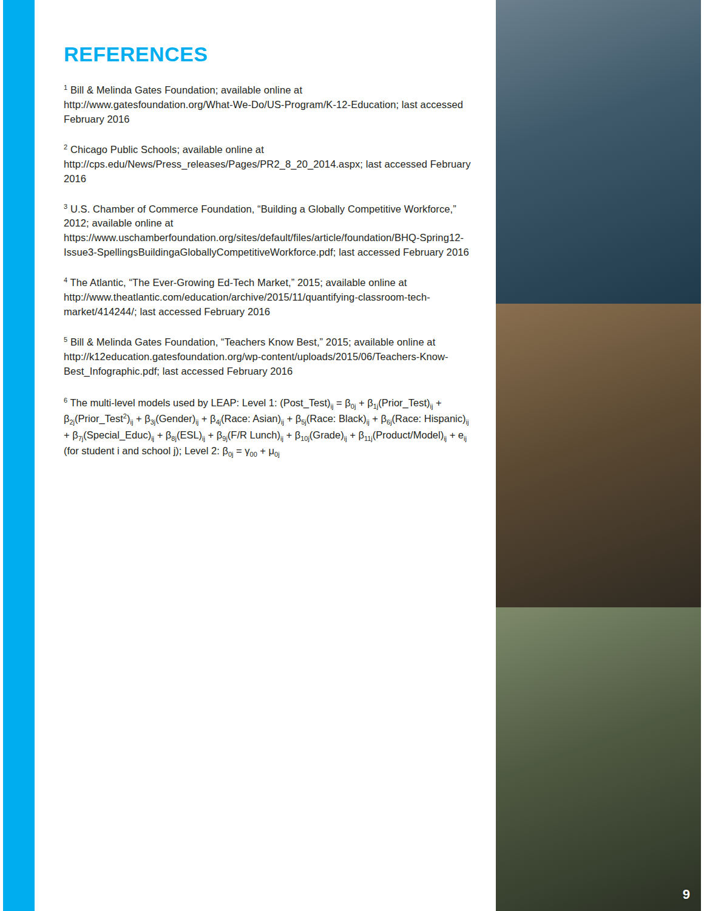REFERENCES
1 Bill & Melinda Gates Foundation; available online at http://www.gatesfoundation.org/What-We-Do/US-Program/K-12-Education; last accessed February 2016
2 Chicago Public Schools; available online at http://cps.edu/News/Press_releases/Pages/PR2_8_20_2014.aspx; last accessed February 2016
3 U.S. Chamber of Commerce Foundation, “Building a Globally Competitive Workforce,” 2012; available online at https://www.uschamberfoundation.org/sites/default/files/article/foundation/BHQ-Spring12-Issue3-SpellingsBuildingaGloballyCompetitiveWorkforce.pdf; last accessed February 2016
4 The Atlantic, “The Ever-Growing Ed-Tech Market,” 2015; available online at http://www.theatlantic.com/education/archive/2015/11/quantifying-classroom-tech-market/414244/; last accessed February 2016
5 Bill & Melinda Gates Foundation, “Teachers Know Best,” 2015; available online at http://k12education.gatesfoundation.org/wp-content/uploads/2015/06/Teachers-Know-Best_Infographic.pdf; last accessed February 2016
6 The multi-level models used by LEAP: Level 1: (Post_Test)ij = β0j + β1j(Prior_Test)ij + β2j(Prior_Test2)ij + β3j(Gender)ij + β4j(Race: Asian)ij + β5j(Race: Black)ij + β6j(Race: Hispanic)ij + β7j(Special_Educ)ij + β8j(ESL)ij + β9j(F/R Lunch)ij + β10j(Grade)ij + β11j(Product/Model)ij + eij (for student i and school j); Level 2: β0j = γ00 + μ0j
9